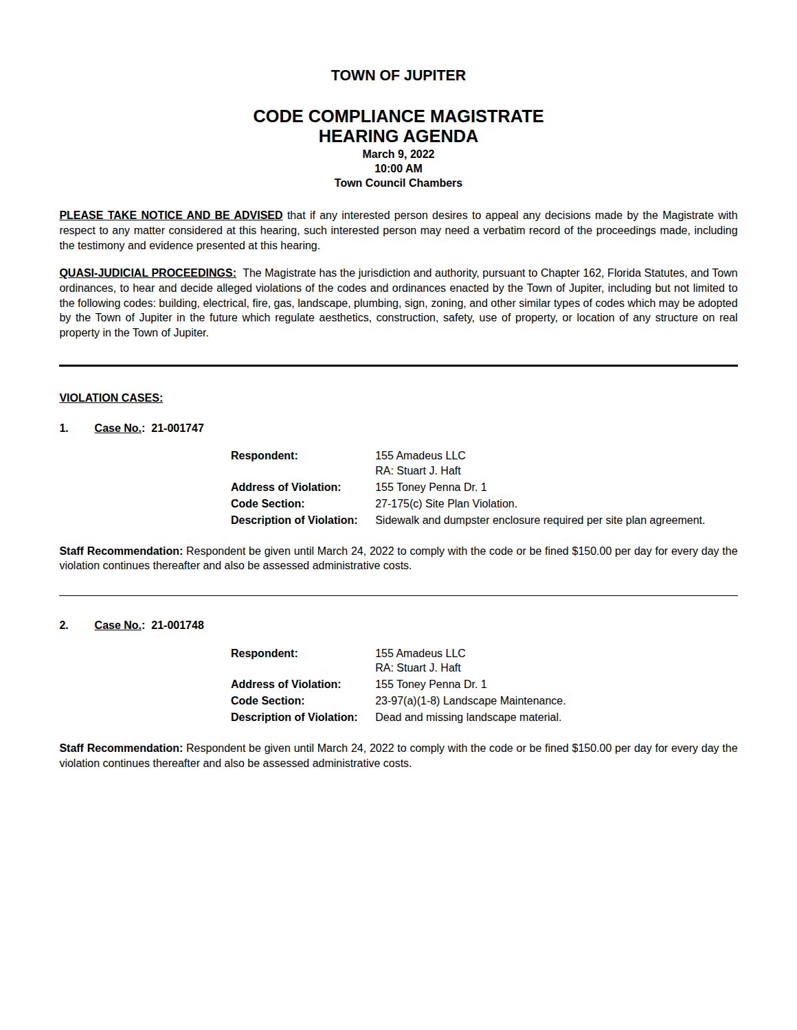TOWN OF JUPITER
CODE COMPLIANCE MAGISTRATE
HEARING AGENDA
March 9, 2022
10:00 AM
Town Council Chambers
PLEASE TAKE NOTICE AND BE ADVISED that if any interested person desires to appeal any decisions made by the Magistrate with respect to any matter considered at this hearing, such interested person may need a verbatim record of the proceedings made, including the testimony and evidence presented at this hearing.
QUASI-JUDICIAL PROCEEDINGS: The Magistrate has the jurisdiction and authority, pursuant to Chapter 162, Florida Statutes, and Town ordinances, to hear and decide alleged violations of the codes and ordinances enacted by the Town of Jupiter, including but not limited to the following codes: building, electrical, fire, gas, landscape, plumbing, sign, zoning, and other similar types of codes which may be adopted by the Town of Jupiter in the future which regulate aesthetics, construction, safety, use of property, or location of any structure on real property in the Town of Jupiter.
VIOLATION CASES:
1. Case No.: 21-001747
| Respondent: | 155 Amadeus LLC RA: Stuart J. Haft |
| Address of Violation: | 155 Toney Penna Dr. 1 |
| Code Section: | 27-175(c) Site Plan Violation. |
| Description of Violation: | Sidewalk and dumpster enclosure required per site plan agreement. |
Staff Recommendation: Respondent be given until March 24, 2022 to comply with the code or be fined $150.00 per day for every day the violation continues thereafter and also be assessed administrative costs.
2. Case No.: 21-001748
| Respondent: | 155 Amadeus LLC RA: Stuart J. Haft |
| Address of Violation: | 155 Toney Penna Dr. 1 |
| Code Section: | 23-97(a)(1-8) Landscape Maintenance. |
| Description of Violation: | Dead and missing landscape material. |
Staff Recommendation: Respondent be given until March 24, 2022 to comply with the code or be fined $150.00 per day for every day the violation continues thereafter and also be assessed administrative costs.